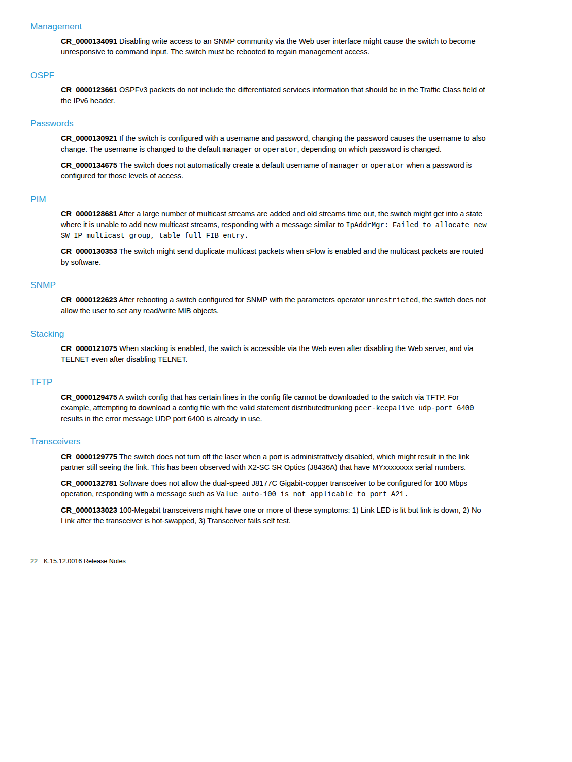Management
CR_0000134091 Disabling write access to an SNMP community via the Web user interface might cause the switch to become unresponsive to command input. The switch must be rebooted to regain management access.
OSPF
CR_0000123661 OSPFv3 packets do not include the differentiated services information that should be in the Traffic Class field of the IPv6 header.
Passwords
CR_0000130921 If the switch is configured with a username and password, changing the password causes the username to also change. The username is changed to the default manager or operator, depending on which password is changed.
CR_0000134675 The switch does not automatically create a default username of manager or operator when a password is configured for those levels of access.
PIM
CR_0000128681 After a large number of multicast streams are added and old streams time out, the switch might get into a state where it is unable to add new multicast streams, responding with a message similar to IpAddrMgr: Failed to allocate new SW IP multicast group, table full FIB entry.
CR_0000130353 The switch might send duplicate multicast packets when sFlow is enabled and the multicast packets are routed by software.
SNMP
CR_0000122623 After rebooting a switch configured for SNMP with the parameters operator unrestricted, the switch does not allow the user to set any read/write MIB objects.
Stacking
CR_0000121075 When stacking is enabled, the switch is accessible via the Web even after disabling the Web server, and via TELNET even after disabling TELNET.
TFTP
CR_0000129475 A switch config that has certain lines in the config file cannot be downloaded to the switch via TFTP. For example, attempting to download a config file with the valid statement distributedtrunking peer-keepalive udp-port 6400 results in the error message UDP port 6400 is already in use.
Transceivers
CR_0000129775 The switch does not turn off the laser when a port is administratively disabled, which might result in the link partner still seeing the link. This has been observed with X2-SC SR Optics (J8436A) that have MYxxxxxxxx serial numbers.
CR_0000132781 Software does not allow the dual-speed J8177C Gigabit-copper transceiver to be configured for 100 Mbps operation, responding with a message such as Value auto-100 is not applicable to port A21.
CR_0000133023 100-Megabit transceivers might have one or more of these symptoms: 1) Link LED is lit but link is down, 2) No Link after the transceiver is hot-swapped, 3) Transceiver fails self test.
22 K.15.12.0016 Release Notes